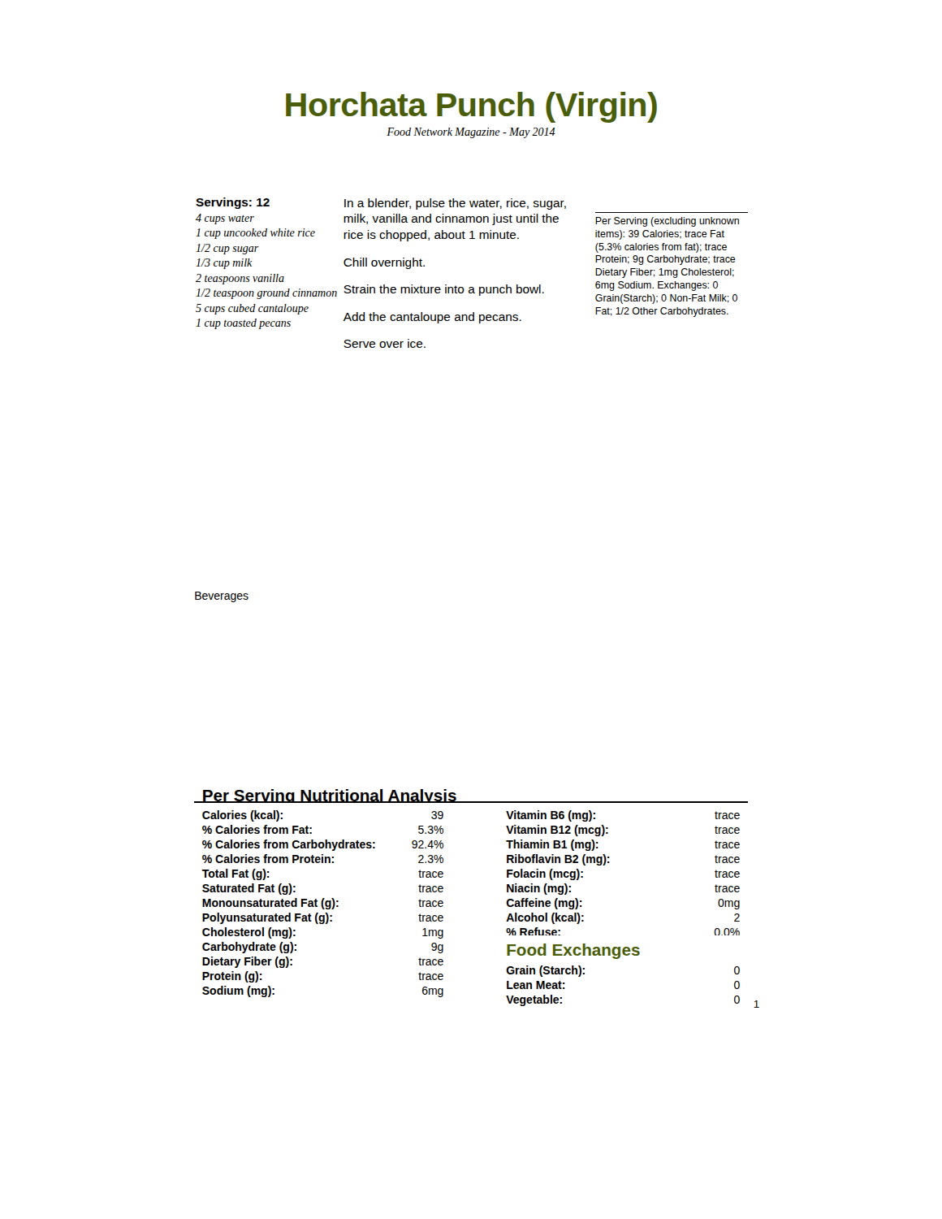Horchata Punch (Virgin)
Food Network Magazine - May 2014
Servings: 12
4 cups water
1 cup uncooked white rice
1/2 cup sugar
1/3 cup milk
2 teaspoons vanilla
1/2 teaspoon ground cinnamon
5 cups cubed cantaloupe
1 cup toasted pecans
In a blender, pulse the water, rice, sugar, milk, vanilla and cinnamon just until the rice is chopped, about 1 minute.
Chill overnight.
Strain the mixture into a punch bowl.
Add the cantaloupe and pecans.
Serve over ice.
Per Serving (excluding unknown items): 39 Calories; trace Fat (5.3% calories from fat); trace Protein; 9g Carbohydrate; trace Dietary Fiber; 1mg Cholesterol; 6mg Sodium. Exchanges: 0 Grain(Starch); 0 Non-Fat Milk; 0 Fat; 1/2 Other Carbohydrates.
Beverages
Per Serving Nutritional Analysis
| Calories (kcal): | 39 |
| % Calories from Fat: | 5.3% |
| % Calories from Carbohydrates: | 92.4% |
| % Calories from Protein: | 2.3% |
| Total Fat (g): | trace |
| Saturated Fat (g): | trace |
| Monounsaturated Fat (g): | trace |
| Polyunsaturated Fat (g): | trace |
| Cholesterol (mg): | 1mg |
| Carbohydrate (g): | 9g |
| Dietary Fiber (g): | trace |
| Protein (g): | trace |
| Sodium (mg): | 6mg |
| Vitamin B6 (mg): | trace |
| Vitamin B12 (mcg): | trace |
| Thiamin B1 (mg): | trace |
| Riboflavin B2 (mg): | trace |
| Folacin (mcg): | trace |
| Niacin (mg): | trace |
| Caffeine (mg): | 0mg |
| Alcohol (kcal): | 2 |
| % Refuse: | 0.0% |
Food Exchanges
| Grain (Starch): | 0 |
| Lean Meat: | 0 |
| Vegetable: | 0 |
1